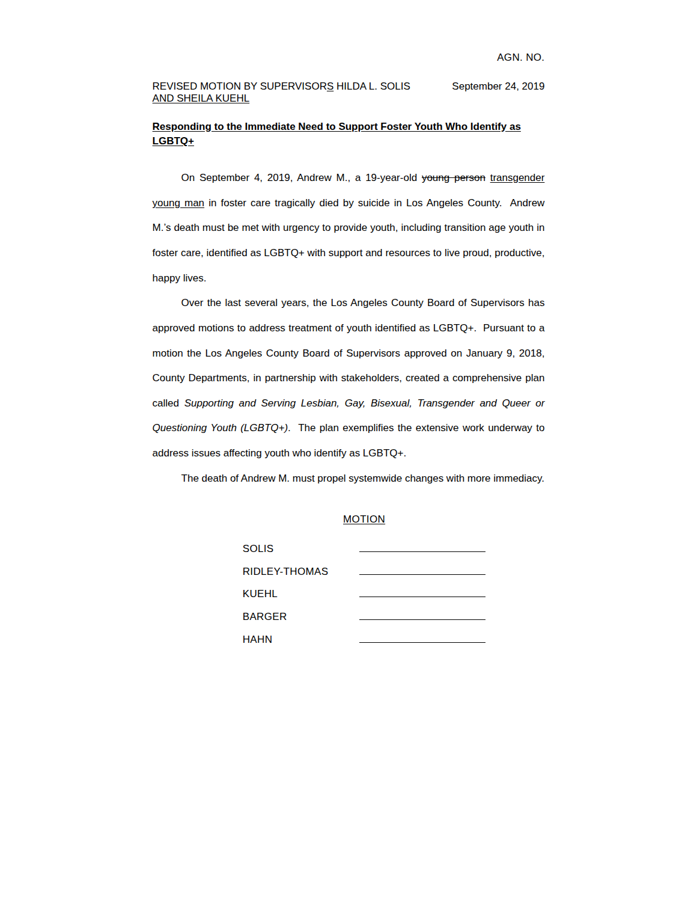AGN. NO.
REVISED MOTION BY SUPERVISORS HILDA L. SOLIS
AND SHEILA KUEHL
September 24, 2019
Responding to the Immediate Need to Support Foster Youth Who Identify as LGBTQ+
On September 4, 2019, Andrew M., a 19-year-old young person transgender young man in foster care tragically died by suicide in Los Angeles County. Andrew M.’s death must be met with urgency to provide youth, including transition age youth in foster care, identified as LGBTQ+ with support and resources to live proud, productive, happy lives.
Over the last several years, the Los Angeles County Board of Supervisors has approved motions to address treatment of youth identified as LGBTQ+. Pursuant to a motion the Los Angeles County Board of Supervisors approved on January 9, 2018, County Departments, in partnership with stakeholders, created a comprehensive plan called Supporting and Serving Lesbian, Gay, Bisexual, Transgender and Queer or Questioning Youth (LGBTQ+). The plan exemplifies the extensive work underway to address issues affecting youth who identify as LGBTQ+.
The death of Andrew M. must propel systemwide changes with more immediacy.
MOTION
| SOLIS | |
| RIDLEY-THOMAS | |
| KUEHL | |
| BARGER | |
| HAHN | |